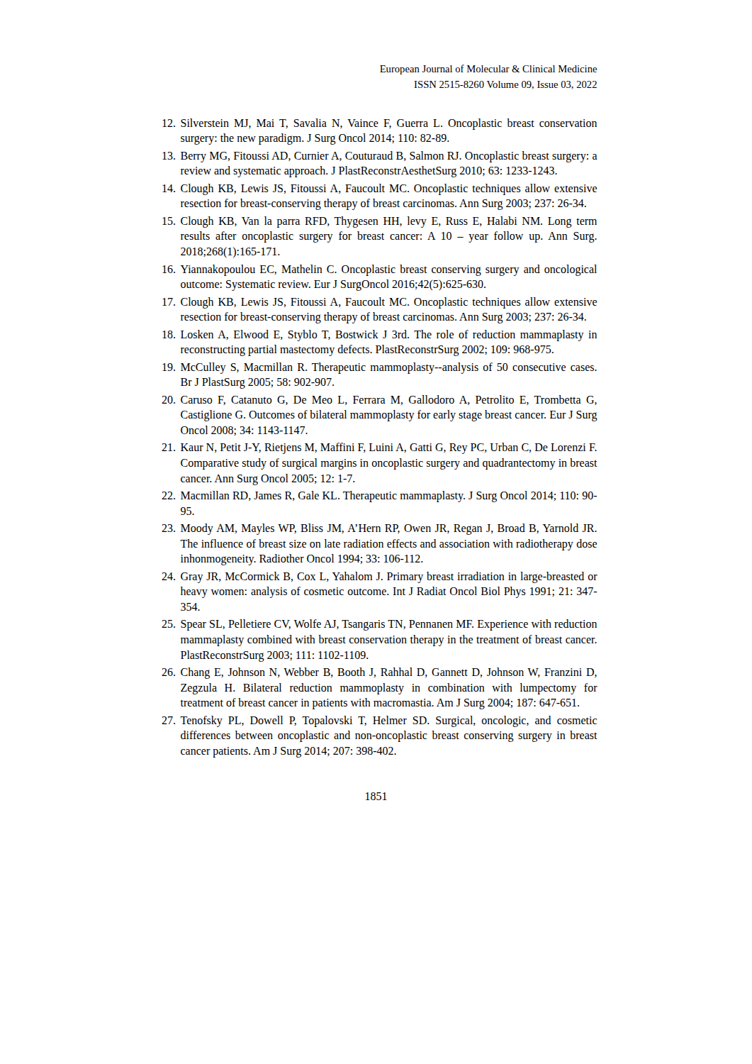European Journal of Molecular & Clinical Medicine ISSN 2515-8260 Volume 09, Issue 03, 2022
Silverstein MJ, Mai T, Savalia N, Vaince F, Guerra L. Oncoplastic breast conservation surgery: the new paradigm. J Surg Oncol 2014; 110: 82-89.
Berry MG, Fitoussi AD, Curnier A, Couturaud B, Salmon RJ. Oncoplastic breast surgery: a review and systematic approach. J PlastReconstrAesthetSurg 2010; 63: 1233-1243.
Clough KB, Lewis JS, Fitoussi A, Faucoult MC. Oncoplastic techniques allow extensive resection for breast-conserving therapy of breast carcinomas. Ann Surg 2003; 237: 26-34.
Clough KB, Van la parra RFD, Thygesen HH, levy E, Russ E, Halabi NM. Long term results after oncoplastic surgery for breast cancer: A 10 – year follow up. Ann Surg. 2018;268(1):165-171.
Yiannakopoulou EC, Mathelin C. Oncoplastic breast conserving surgery and oncological outcome: Systematic review. Eur J SurgOncol 2016;42(5):625-630.
Clough KB, Lewis JS, Fitoussi A, Faucoult MC. Oncoplastic techniques allow extensive resection for breast-conserving therapy of breast carcinomas. Ann Surg 2003; 237: 26-34.
Losken A, Elwood E, Styblo T, Bostwick J 3rd. The role of reduction mammaplasty in reconstructing partial mastectomy defects. PlastReconstrSurg 2002; 109: 968-975.
McCulley S, Macmillan R. Therapeutic mammoplasty--analysis of 50 consecutive cases. Br J PlastSurg 2005; 58: 902-907.
Caruso F, Catanuto G, De Meo L, Ferrara M, Gallodoro A, Petrolito E, Trombetta G, Castiglione G. Outcomes of bilateral mammoplasty for early stage breast cancer. Eur J Surg Oncol 2008; 34: 1143-1147.
Kaur N, Petit J-Y, Rietjens M, Maffini F, Luini A, Gatti G, Rey PC, Urban C, De Lorenzi F. Comparative study of surgical margins in oncoplastic surgery and quadrantectomy in breast cancer. Ann Surg Oncol 2005; 12: 1-7.
Macmillan RD, James R, Gale KL. Therapeutic mammaplasty. J Surg Oncol 2014; 110: 90-95.
Moody AM, Mayles WP, Bliss JM, A’Hern RP, Owen JR, Regan J, Broad B, Yarnold JR. The influence of breast size on late radiation effects and association with radiotherapy dose inhonmogeneity. Radiother Oncol 1994; 33: 106-112.
Gray JR, McCormick B, Cox L, Yahalom J. Primary breast irradiation in large-breasted or heavy women: analysis of cosmetic outcome. Int J Radiat Oncol Biol Phys 1991; 21: 347-354.
Spear SL, Pelletiere CV, Wolfe AJ, Tsangaris TN, Pennanen MF. Experience with reduction mammaplasty combined with breast conservation therapy in the treatment of breast cancer. PlastReconstrSurg 2003; 111: 1102-1109.
Chang E, Johnson N, Webber B, Booth J, Rahhal D, Gannett D, Johnson W, Franzini D, Zegzula H. Bilateral reduction mammoplasty in combination with lumpectomy for treatment of breast cancer in patients with macromastia. Am J Surg 2004; 187: 647-651.
Tenofsky PL, Dowell P, Topalovski T, Helmer SD. Surgical, oncologic, and cosmetic differences between oncoplastic and non-oncoplastic breast conserving surgery in breast cancer patients. Am J Surg 2014; 207: 398-402.
1851